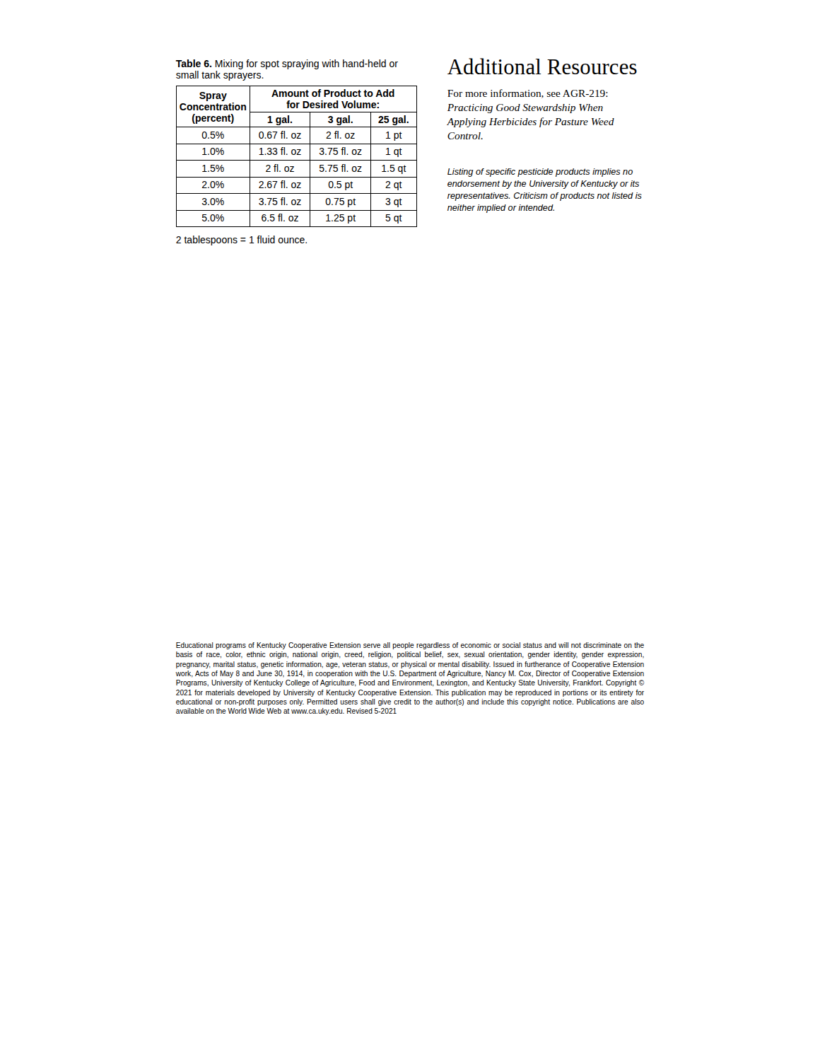Table 6. Mixing for spot spraying with hand-held or small tank sprayers.
| Spray Concentration (percent) | Amount of Product to Add for Desired Volume: |
| --- | --- |
| 1 gal. | 3 gal. | 25 gal. |
| 0.5% | 0.67 fl. oz | 2 fl. oz | 1 pt |
| 1.0% | 1.33 fl. oz | 3.75 fl. oz | 1 qt |
| 1.5% | 2 fl. oz | 5.75 fl. oz | 1.5 qt |
| 2.0% | 2.67 fl. oz | 0.5 pt | 2 qt |
| 3.0% | 3.75 fl. oz | 0.75 pt | 3 qt |
| 5.0% | 6.5 fl. oz | 1.25 pt | 5 qt |
2 tablespoons = 1 fluid ounce.
Additional Resources
For more information, see AGR-219: Practicing Good Stewardship When Applying Herbicides for Pasture Weed Control.
Listing of specific pesticide products implies no endorsement by the University of Kentucky or its representatives. Criticism of products not listed is neither implied or intended.
Educational programs of Kentucky Cooperative Extension serve all people regardless of economic or social status and will not discriminate on the basis of race, color, ethnic origin, national origin, creed, religion, political belief, sex, sexual orientation, gender identity, gender expression, pregnancy, marital status, genetic information, age, veteran status, or physical or mental disability. Issued in furtherance of Cooperative Extension work, Acts of May 8 and June 30, 1914, in cooperation with the U.S. Department of Agriculture, Nancy M. Cox, Director of Cooperative Extension Programs, University of Kentucky College of Agriculture, Food and Environment, Lexington, and Kentucky State University, Frankfort. Copyright © 2021 for materials developed by University of Kentucky Cooperative Extension. This publication may be reproduced in portions or its entirety for educational or non-profit purposes only. Permitted users shall give credit to the author(s) and include this copyright notice. Publications are also available on the World Wide Web at www.ca.uky.edu. Revised 5-2021